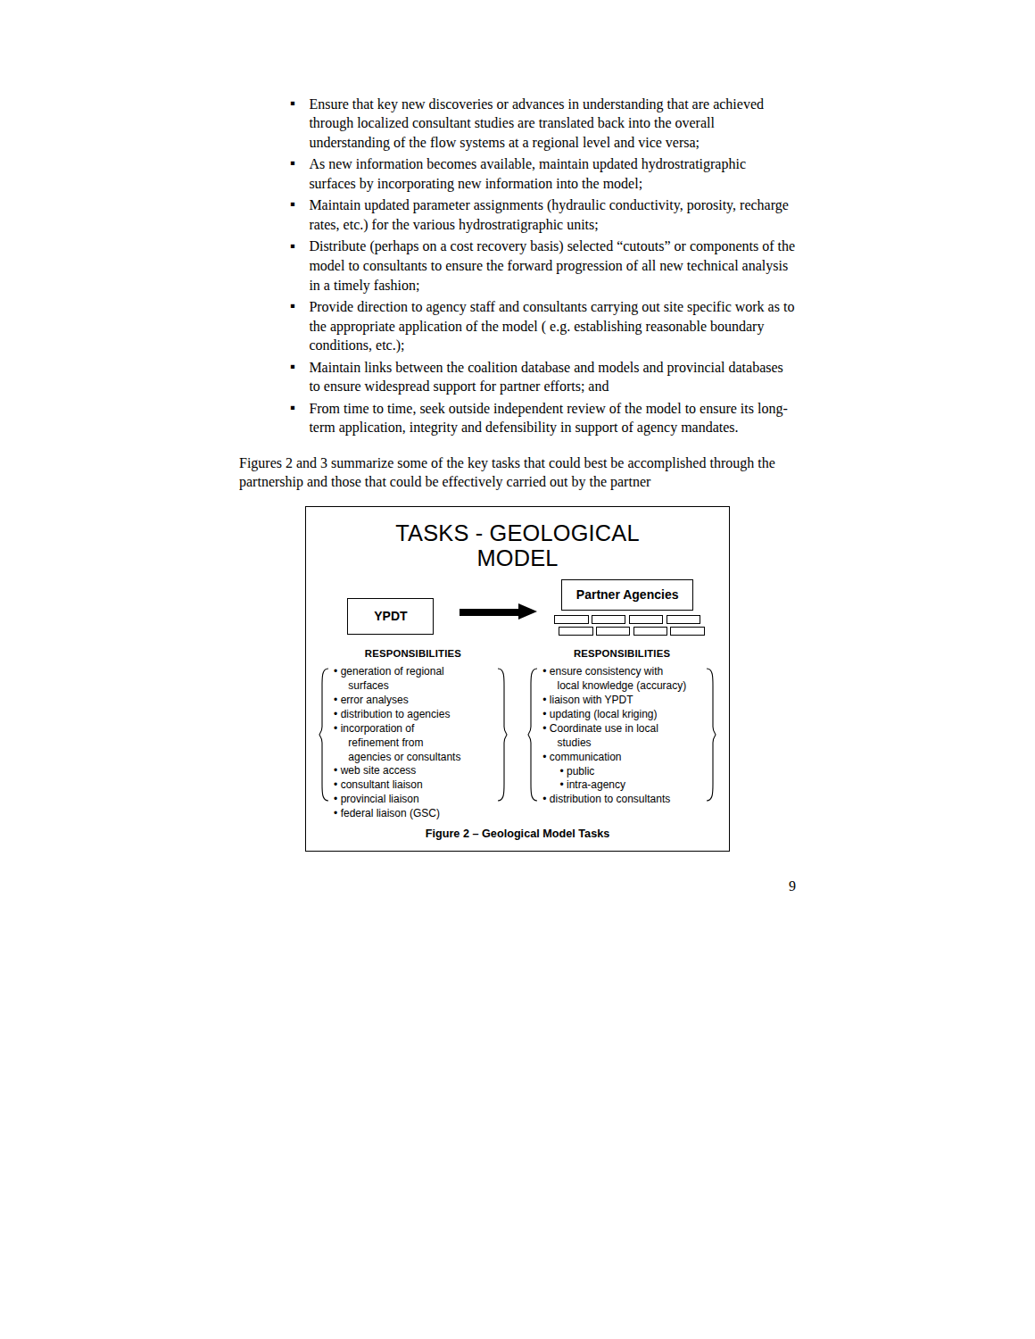Ensure that key new discoveries or advances in understanding that are achieved through localized consultant studies are translated back into the overall understanding of the flow systems at a regional level and vice versa;
As new information becomes available, maintain updated hydrostratigraphic surfaces by incorporating new information into the model;
Maintain updated parameter assignments (hydraulic conductivity, porosity, recharge rates, etc.) for the various hydrostratigraphic units;
Distribute (perhaps on a cost recovery basis) selected “cutouts” or components of the model to consultants to ensure the forward progression of all new technical analysis in a timely fashion;
Provide direction to agency staff and consultants carrying out site specific work as to the appropriate application of the model ( e.g. establishing reasonable boundary conditions, etc.);
Maintain links between the coalition database and models and provincial databases to ensure widespread support for partner efforts; and
From time to time, seek outside independent review of the model to ensure its long-term application, integrity and defensibility in support of agency mandates.
Figures 2 and 3 summarize some of the key tasks that could best be accomplished through the partnership and those that could be effectively carried out by the partner
TASKS - GEOLOGICAL
MODEL
YPDT
Partner Agencies
RESPONSIBILITIES
• generation of regional
surfaces
• error analyses
• distribution to agencies
• incorporation of
refinement from
agencies or consultants
• web site access
• consultant liaison
• provincial liaison
• federal liaison (GSC)
RESPONSIBILITIES
• ensure consistency with
local knowledge (accuracy)
• liaison with YPDT
• updating (local kriging)
• Coordinate use in local
studies
• communication
• public
• intra-agency
• distribution to consultants
Figure 2 – Geological Model Tasks
9